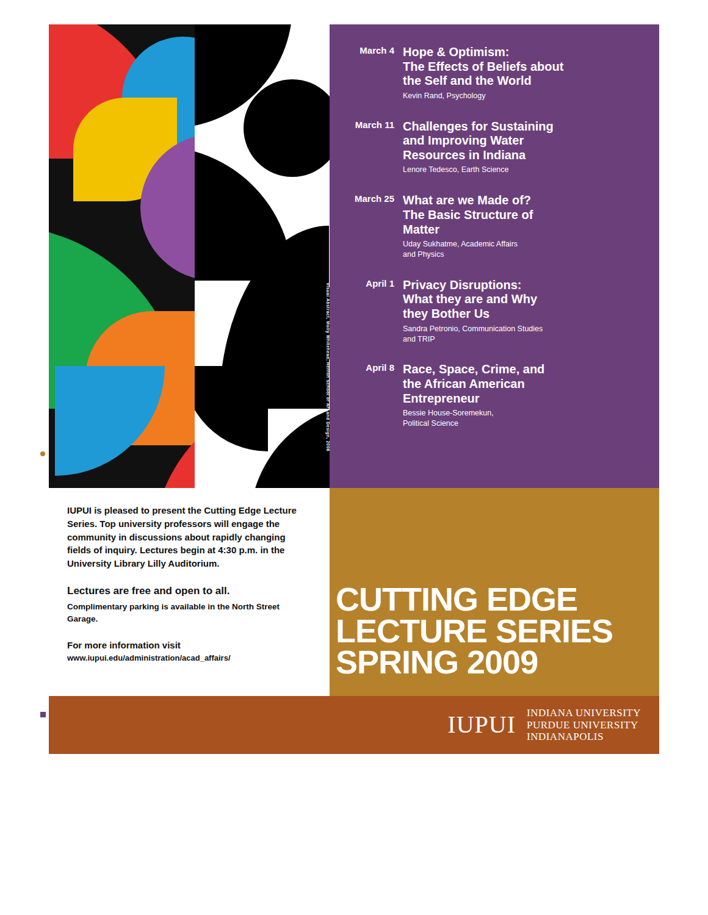Visual Abstract, Molly Whitehead, Herron School of Art and Design, 2008
| March 4 | Hope & Optimism: The Effects of Beliefs about the Self and the World Kevin Rand, Psychology |
| March 11 | Challenges for Sustaining and Improving Water Resources in Indiana Lenore Tedesco, Earth Science |
| March 25 | What are we Made of? The Basic Structure of Matter Uday Sukhatme, Academic Affairs and Physics |
| April 1 | Privacy Disruptions: What they are and Why they Bother Us Sandra Petronio, Communication Studies and TRIP |
| April 8 | Race, Space, Crime, and the African American Entrepreneur Bessie House-Soremekun, Political Science |
IUPUI is pleased to present the Cutting Edge Lecture Series. Top university professors will engage the community in discussions about rapidly changing fields of inquiry. Lectures begin at 4:30 p.m. in the University Library Lilly Auditorium.
Lectures are free and open to all.
Complimentary parking is available in the North Street Garage.
For more information visit
www.iupui.edu/administration/acad_affairs/
Cutting Edge
Lecture Series
Spring 2009
IUPUI INDIANA UNIVERSITY
PURDUE UNIVERSITY
INDIANAPOLIS